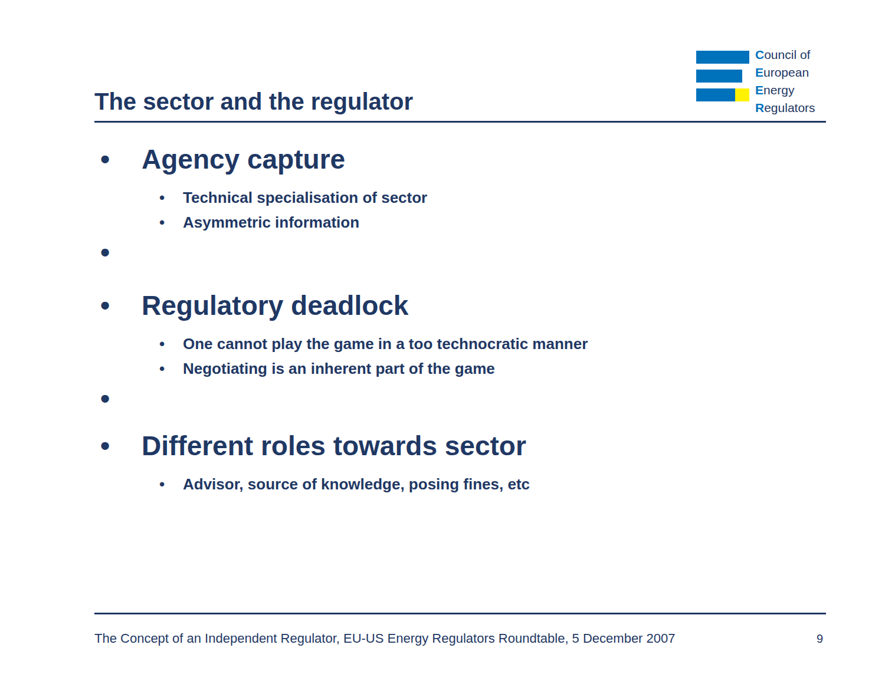Council of
European
Energy
Regulators
The sector and the regulator
Agency capture
Technical specialisation of sector
Asymmetric information
Regulatory deadlock
One cannot play the game in a too technocratic manner
Negotiating is an inherent part of the game
Different roles towards sector
Advisor, source of knowledge, posing fines, etc
The Concept of an Independent Regulator, EU-US Energy Regulators Roundtable, 5 December 2007
9